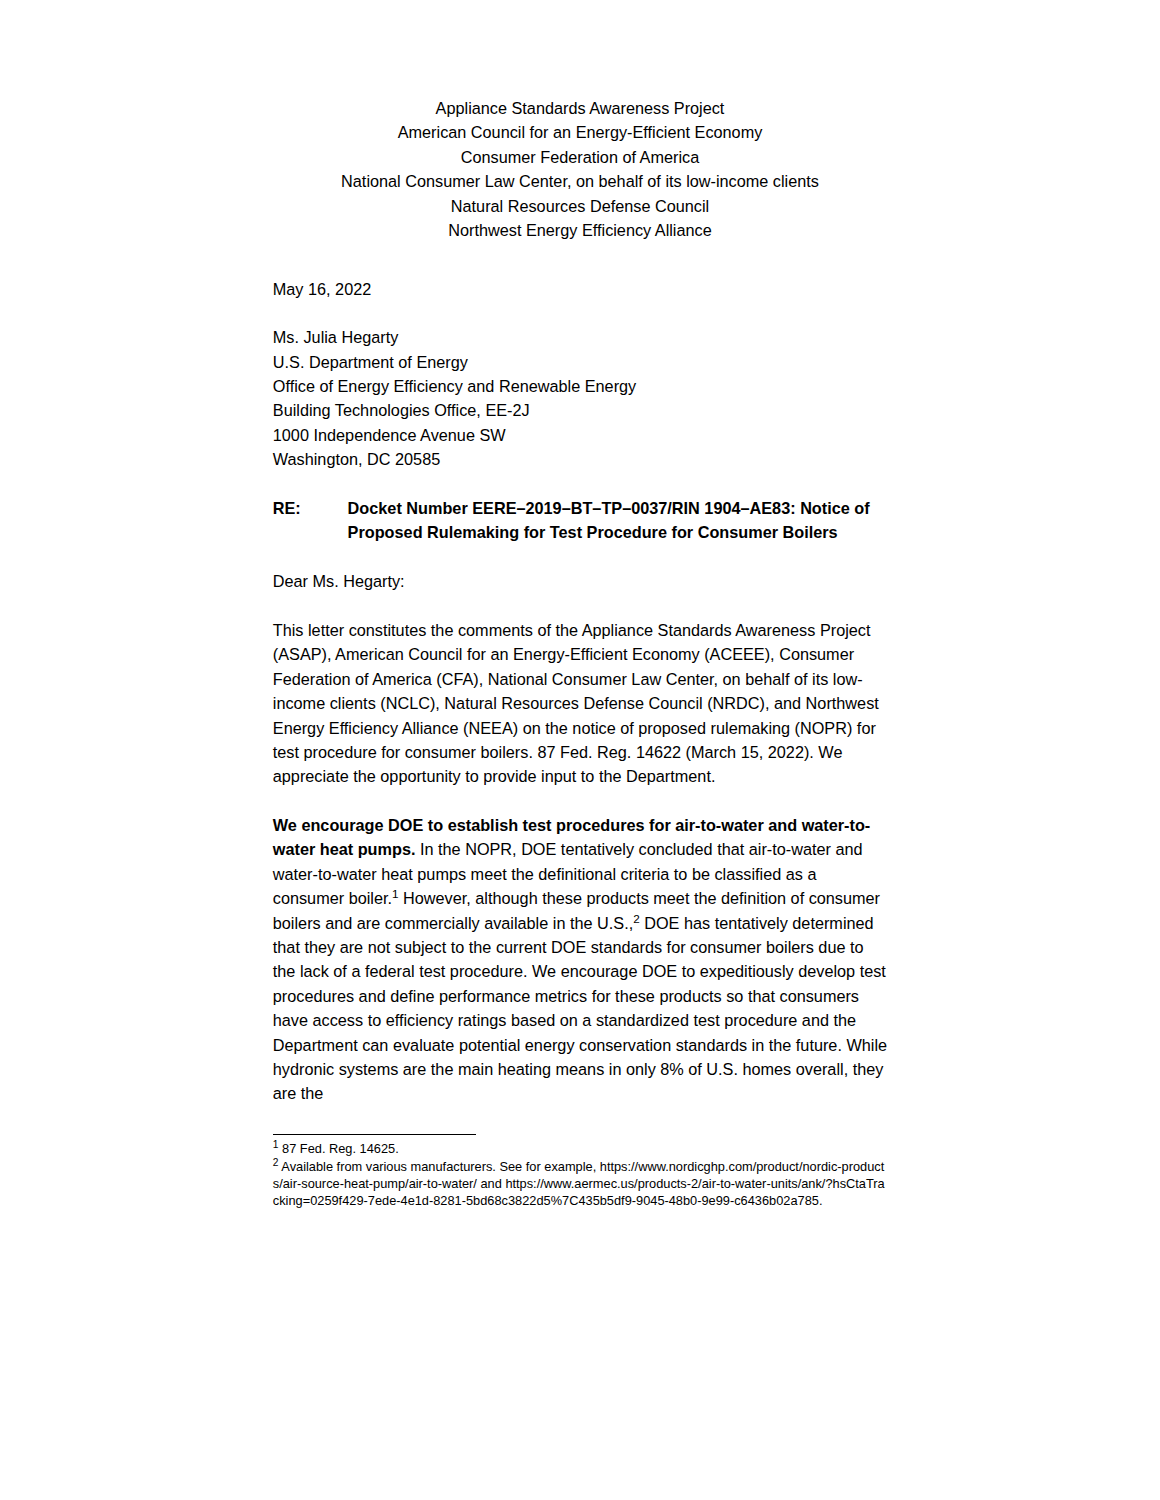Appliance Standards Awareness Project
American Council for an Energy-Efficient Economy
Consumer Federation of America
National Consumer Law Center, on behalf of its low-income clients
Natural Resources Defense Council
Northwest Energy Efficiency Alliance
May 16, 2022
Ms. Julia Hegarty
U.S. Department of Energy
Office of Energy Efficiency and Renewable Energy
Building Technologies Office, EE-2J
1000 Independence Avenue SW
Washington, DC 20585
RE:
Docket Number EERE–2019–BT–TP–0037/RIN 1904–AE83: Notice of Proposed Rulemaking for Test Procedure for Consumer Boilers
Dear Ms. Hegarty:
This letter constitutes the comments of the Appliance Standards Awareness Project (ASAP), American Council for an Energy-Efficient Economy (ACEEE), Consumer Federation of America (CFA), National Consumer Law Center, on behalf of its low-income clients (NCLC), Natural Resources Defense Council (NRDC), and Northwest Energy Efficiency Alliance (NEEA) on the notice of proposed rulemaking (NOPR) for test procedure for consumer boilers. 87 Fed. Reg. 14622 (March 15, 2022). We appreciate the opportunity to provide input to the Department.
We encourage DOE to establish test procedures for air-to-water and water-to-water heat pumps. In the NOPR, DOE tentatively concluded that air-to-water and water-to-water heat pumps meet the definitional criteria to be classified as a consumer boiler.1 However, although these products meet the definition of consumer boilers and are commercially available in the U.S.,2 DOE has tentatively determined that they are not subject to the current DOE standards for consumer boilers due to the lack of a federal test procedure. We encourage DOE to expeditiously develop test procedures and define performance metrics for these products so that consumers have access to efficiency ratings based on a standardized test procedure and the Department can evaluate potential energy conservation standards in the future. While hydronic systems are the main heating means in only 8% of U.S. homes overall, they are the
1 87 Fed. Reg. 14625.
2 Available from various manufacturers. See for example, https://www.nordicghp.com/product/nordic-products/air-source-heat-pump/air-to-water/ and https://www.aermec.us/products-2/air-to-water-units/ank/?hsCtaTracking=0259f429-7ede-4e1d-8281-5bd68c3822d5%7C435b5df9-9045-48b0-9e99-c6436b02a785.